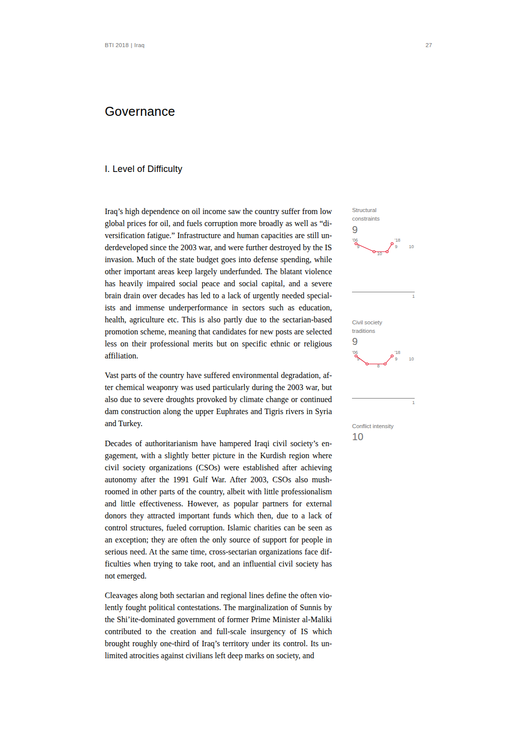BTI 2018|Iraq
27
Governance
I. Level of Difficulty
Iraq’s high dependence on oil income saw the country suffer from low global prices for oil, and fuels corruption more broadly as well as “diversification fatigue.” Infrastructure and human capacities are still underdeveloped since the 2003 war, and were further destroyed by the IS invasion. Much of the state budget goes into defense spending, while other important areas keep largely underfunded. The blatant violence has heavily impaired social peace and social capital, and a severe brain drain over decades has led to a lack of urgently needed specialists and immense underperformance in sectors such as education, health, agriculture etc. This is also partly due to the sectarian-based promotion scheme, meaning that candidates for new posts are selected less on their professional merits but on specific ethnic or religious affiliation.
Vast parts of the country have suffered environmental degradation, after chemical weaponry was used particularly during the 2003 war, but also due to severe droughts provoked by climate change or continued dam construction along the upper Euphrates and Tigris rivers in Syria and Turkey.
Decades of authoritarianism have hampered Iraqi civil society’s engagement, with a slightly better picture in the Kurdish region where civil society organizations (CSOs) were established after achieving autonomy after the 1991 Gulf War. After 2003, CSOs also mushroomed in other parts of the country, albeit with little professionalism and little effectiveness. However, as popular partners for external donors they attracted important funds which then, due to a lack of control structures, fueled corruption. Islamic charities can be seen as an exception; they are often the only source of support for people in serious need. At the same time, cross-sectarian organizations face difficulties when trying to take root, and an influential civil society has not emerged.
Cleavages along both sectarian and regional lines define the often violently fought political contestations. The marginalization of Sunnis by the Shi’ite-dominated government of former Prime Minister al-Maliki contributed to the creation and full-scale insurgency of IS which brought roughly one-third of Iraq’s territory under its control. Its unlimited atrocities against civilians left deep marks on society, and
Structural constraints
9
'06 '18 10 9 10 9
1
Civil society traditions
9
'06 '18 10 9 8 9
1
Conflict intensity
10